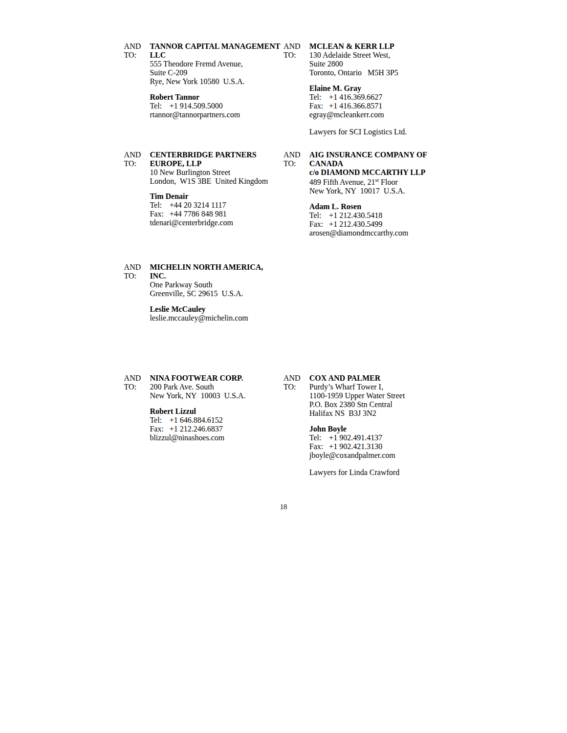| AND TO: | TANNOR CAPITAL MANAGEMENT LLC 555 Theodore Fremd Avenue, Suite C-209 Rye, New York 10580 U.S.A. Robert Tannor Tel: +1 914.509.5000 rtannor@tannorpartners.com | AND TO: | MCLEAN & KERR LLP 130 Adelaide Street West, Suite 2800 Toronto, Ontario M5H 3P5 Elaine M. Gray Tel: +1 416.369.6627 Fax: +1 416.366.8571 egray@mcleankerr.com Lawyers for SCI Logistics Ltd. |
| AND TO: | CENTERBRIDGE PARTNERS EUROPE, LLP 10 New Burlington Street London, W1S 3BE United Kingdom Tim Denair Tel: +44 20 3214 1117 Fax: +44 7786 848 981 tdenari@centerbridge.com | AND TO: | AIG INSURANCE COMPANY OF CANADA c/o DIAMOND MCCARTHY LLP 489 Fifth Avenue, 21 st Floor New York, NY 10017 U.S.A. Adam L. Rosen Tel: +1 212.430.5418 Fax: +1 212.430.5499 arosen@diamondmccarthy.com |
| AND TO: | MICHELIN NORTH AMERICA, INC. One Parkway South Greenville, SC 29615 U.S.A. Leslie McCauley leslie.mccauley@michelin.com | | |
| AND TO: | NINA FOOTWEAR CORP. 200 Park Ave. South New York, NY 10003 U.S.A. Robert Lizzul Tel: +1 646.884.6152 Fax: +1 212.246.6837 blizzul@ninashoes.com | AND TO: | COX AND PALMER Purdy’s Wharf Tower I, 1100-1959 Upper Water Street P.O. Box 2380 Stn Central Halifax NS B3J 3N2 John Boyle Tel: +1 902.491.4137 Fax: +1 902.421.3130 jboyle@coxandpalmer.com Lawyers for Linda Crawford |
18